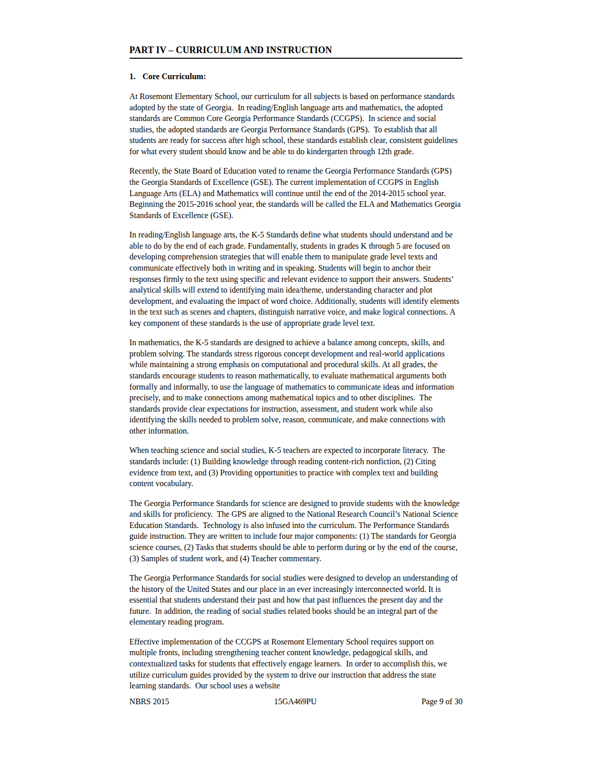PART IV – CURRICULUM AND INSTRUCTION
1. Core Curriculum:
At Rosemont Elementary School, our curriculum for all subjects is based on performance standards adopted by the state of Georgia. In reading/English language arts and mathematics, the adopted standards are Common Core Georgia Performance Standards (CCGPS). In science and social studies, the adopted standards are Georgia Performance Standards (GPS). To establish that all students are ready for success after high school, these standards establish clear, consistent guidelines for what every student should know and be able to do kindergarten through 12th grade.
Recently, the State Board of Education voted to rename the Georgia Performance Standards (GPS) the Georgia Standards of Excellence (GSE). The current implementation of CCGPS in English Language Arts (ELA) and Mathematics will continue until the end of the 2014-2015 school year. Beginning the 2015-2016 school year, the standards will be called the ELA and Mathematics Georgia Standards of Excellence (GSE).
In reading/English language arts, the K-5 Standards define what students should understand and be able to do by the end of each grade. Fundamentally, students in grades K through 5 are focused on developing comprehension strategies that will enable them to manipulate grade level texts and communicate effectively both in writing and in speaking. Students will begin to anchor their responses firmly to the text using specific and relevant evidence to support their answers. Students’ analytical skills will extend to identifying main idea/theme, understanding character and plot development, and evaluating the impact of word choice. Additionally, students will identify elements in the text such as scenes and chapters, distinguish narrative voice, and make logical connections. A key component of these standards is the use of appropriate grade level text.
In mathematics, the K-5 standards are designed to achieve a balance among concepts, skills, and problem solving. The standards stress rigorous concept development and real-world applications while maintaining a strong emphasis on computational and procedural skills. At all grades, the standards encourage students to reason mathematically, to evaluate mathematical arguments both formally and informally, to use the language of mathematics to communicate ideas and information precisely, and to make connections among mathematical topics and to other disciplines. The standards provide clear expectations for instruction, assessment, and student work while also identifying the skills needed to problem solve, reason, communicate, and make connections with other information.
When teaching science and social studies, K-5 teachers are expected to incorporate literacy. The standards include: (1) Building knowledge through reading content-rich nonfiction, (2) Citing evidence from text, and (3) Providing opportunities to practice with complex text and building content vocabulary.
The Georgia Performance Standards for science are designed to provide students with the knowledge and skills for proficiency. The GPS are aligned to the National Research Council’s National Science Education Standards. Technology is also infused into the curriculum. The Performance Standards guide instruction. They are written to include four major components: (1) The standards for Georgia science courses, (2) Tasks that students should be able to perform during or by the end of the course, (3) Samples of student work, and (4) Teacher commentary.
The Georgia Performance Standards for social studies were designed to develop an understanding of the history of the United States and our place in an ever increasingly interconnected world. It is essential that students understand their past and how that past influences the present day and the future. In addition, the reading of social studies related books should be an integral part of the elementary reading program.
Effective implementation of the CCGPS at Rosemont Elementary School requires support on multiple fronts, including strengthening teacher content knowledge, pedagogical skills, and contextualized tasks for students that effectively engage learners. In order to accomplish this, we utilize curriculum guides provided by the system to drive our instruction that address the state learning standards. Our school uses a website
NBRS 2015 15GA469PU Page 9 of 30